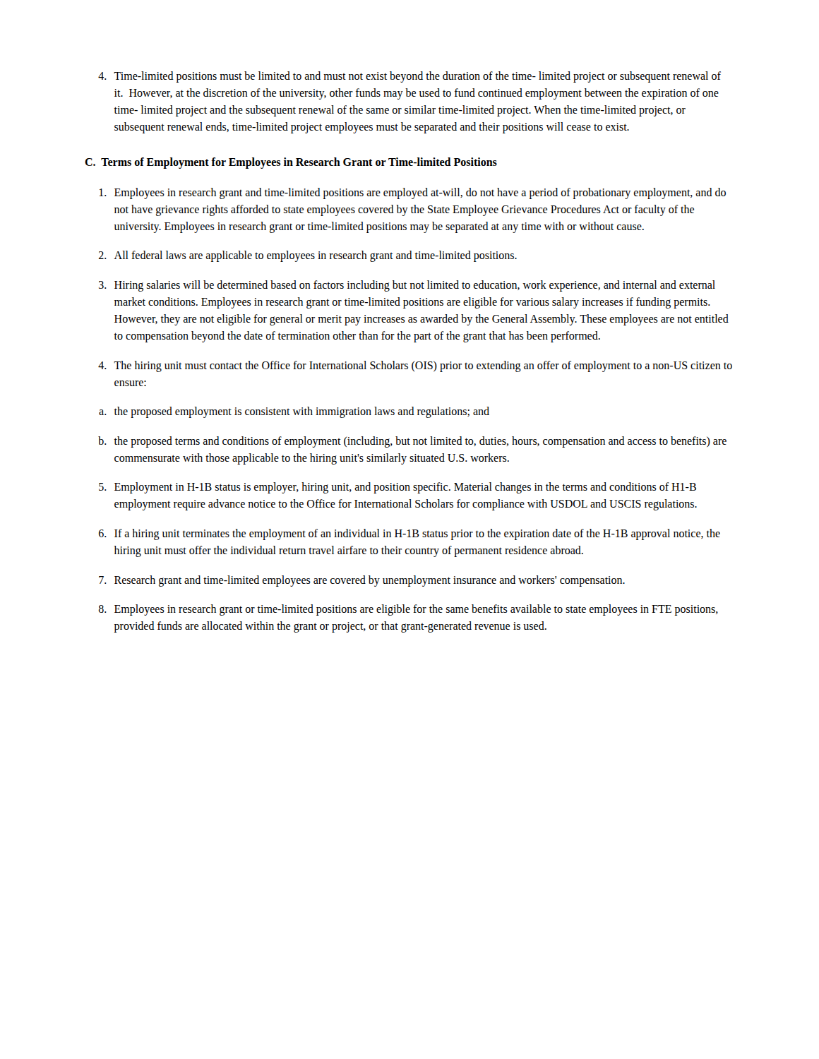Time-limited positions must be limited to and must not exist beyond the duration of the time- limited project or subsequent renewal of it. However, at the discretion of the university, other funds may be used to fund continued employment between the expiration of one time- limited project and the subsequent renewal of the same or similar time-limited project. When the time-limited project, or subsequent renewal ends, time-limited project employees must be separated and their positions will cease to exist.
C. Terms of Employment for Employees in Research Grant or Time-limited Positions
Employees in research grant and time-limited positions are employed at-will, do not have a period of probationary employment, and do not have grievance rights afforded to state employees covered by the State Employee Grievance Procedures Act or faculty of the university. Employees in research grant or time-limited positions may be separated at any time with or without cause.
All federal laws are applicable to employees in research grant and time-limited positions.
Hiring salaries will be determined based on factors including but not limited to education, work experience, and internal and external market conditions. Employees in research grant or time-limited positions are eligible for various salary increases if funding permits. However, they are not eligible for general or merit pay increases as awarded by the General Assembly. These employees are not entitled to compensation beyond the date of termination other than for the part of the grant that has been performed.
The hiring unit must contact the Office for International Scholars (OIS) prior to extending an offer of employment to a non-US citizen to ensure:
the proposed employment is consistent with immigration laws and regulations; and
the proposed terms and conditions of employment (including, but not limited to, duties, hours, compensation and access to benefits) are commensurate with those applicable to the hiring unit's similarly situated U.S. workers.
Employment in H-1B status is employer, hiring unit, and position specific. Material changes in the terms and conditions of H1-B employment require advance notice to the Office for International Scholars for compliance with USDOL and USCIS regulations.
If a hiring unit terminates the employment of an individual in H-1B status prior to the expiration date of the H-1B approval notice, the hiring unit must offer the individual return travel airfare to their country of permanent residence abroad.
Research grant and time-limited employees are covered by unemployment insurance and workers' compensation.
Employees in research grant or time-limited positions are eligible for the same benefits available to state employees in FTE positions, provided funds are allocated within the grant or project, or that grant-generated revenue is used.